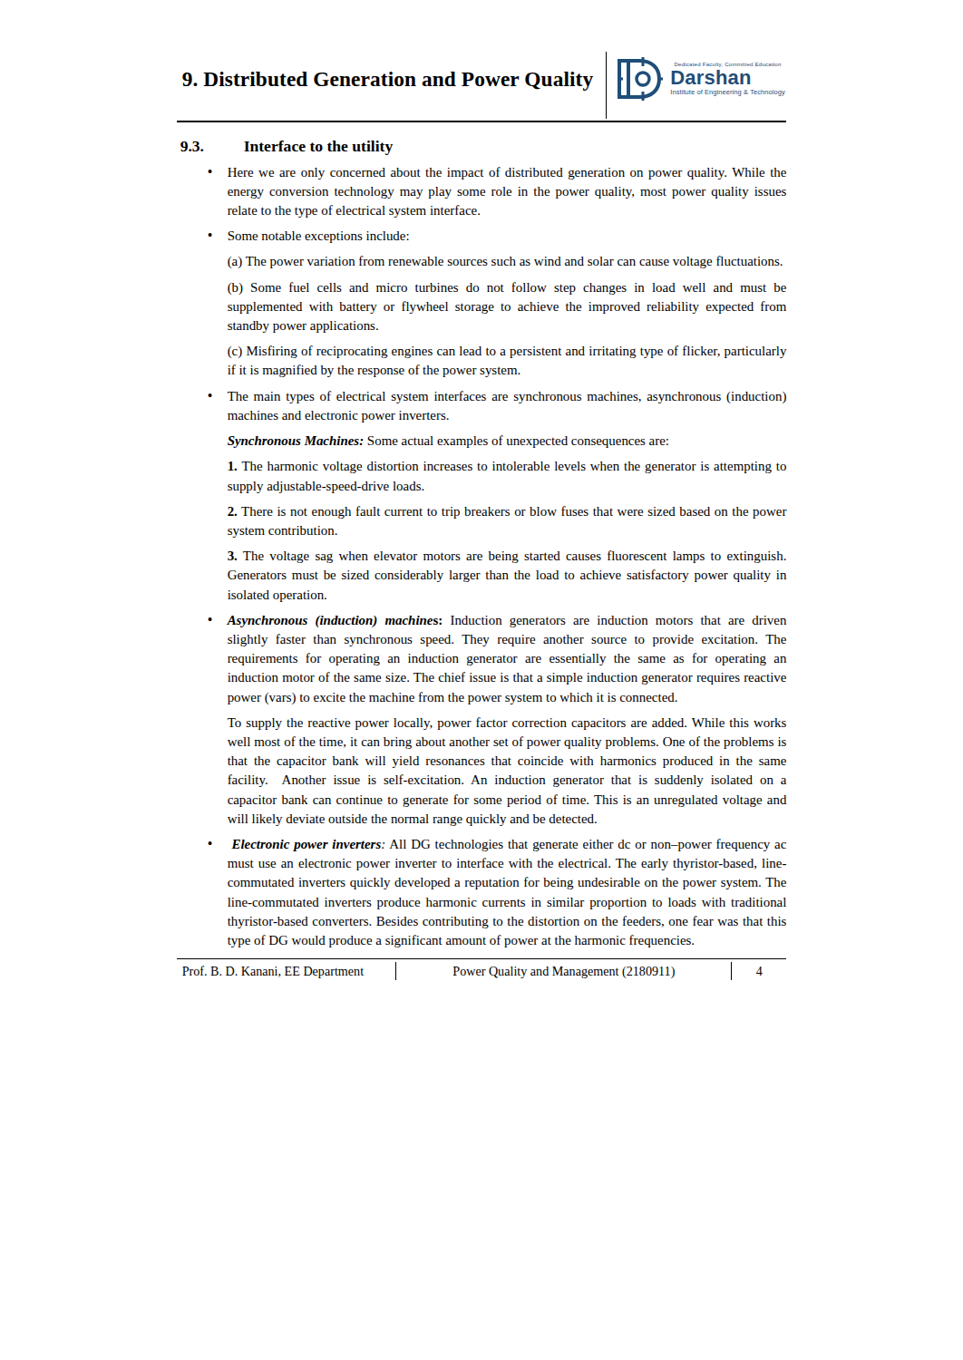9. Distributed Generation and Power Quality
Dedicated Faculty, Committed Education
Darshan
Institute of Engineering & Technology
9.3. Interface to the utility
Here we are only concerned about the impact of distributed generation on power quality. While the energy conversion technology may play some role in the power quality, most power quality issues relate to the type of electrical system interface.
Some notable exceptions include:
(a) The power variation from renewable sources such as wind and solar can cause voltage fluctuations.
(b) Some fuel cells and micro turbines do not follow step changes in load well and must be supplemented with battery or flywheel storage to achieve the improved reliability expected from standby power applications.
(c) Misfiring of reciprocating engines can lead to a persistent and irritating type of flicker, particularly if it is magnified by the response of the power system.
The main types of electrical system interfaces are synchronous machines, asynchronous (induction) machines and electronic power inverters.
Synchronous Machines: Some actual examples of unexpected consequences are:
1. The harmonic voltage distortion increases to intolerable levels when the generator is attempting to supply adjustable-speed-drive loads.
2. There is not enough fault current to trip breakers or blow fuses that were sized based on the power system contribution.
3. The voltage sag when elevator motors are being started causes fluorescent lamps to extinguish. Generators must be sized considerably larger than the load to achieve satisfactory power quality in isolated operation.
Asynchronous (induction) machine s: Induction generators are induction motors that are driven slightly faster than synchronous speed. They require another source to provide excitation. The requirements for operating an induction generator are essentially the same as for operating an induction motor of the same size. The chief issue is that a simple induction generator requires reactive power (vars) to excite the machine from the power system to which it is connected.
To supply the reactive power locally, power factor correction capacitors are added. While this works well most of the time, it can bring about another set of power quality problems. One of the problems is that the capacitor bank will yield resonances that coincide with harmonics produced in the same facility. Another issue is self-excitation. An induction generator that is suddenly isolated on a capacitor bank can continue to generate for some period of time. This is an unregulated voltage and will likely deviate outside the normal range quickly and be detected.
Electronic power inverters: All DG technologies that generate either dc or non–power frequency ac must use an electronic power inverter to interface with the electrical. The early thyristor-based, line-commutated inverters quickly developed a reputation for being undesirable on the power system. The line-commutated inverters produce harmonic currents in similar proportion to loads with traditional thyristor-based converters. Besides contributing to the distortion on the feeders, one fear was that this type of DG would produce a significant amount of power at the harmonic frequencies.
| Prof. B. D. Kanani, EE Department | Power Quality and Management (2180911) | 4 |